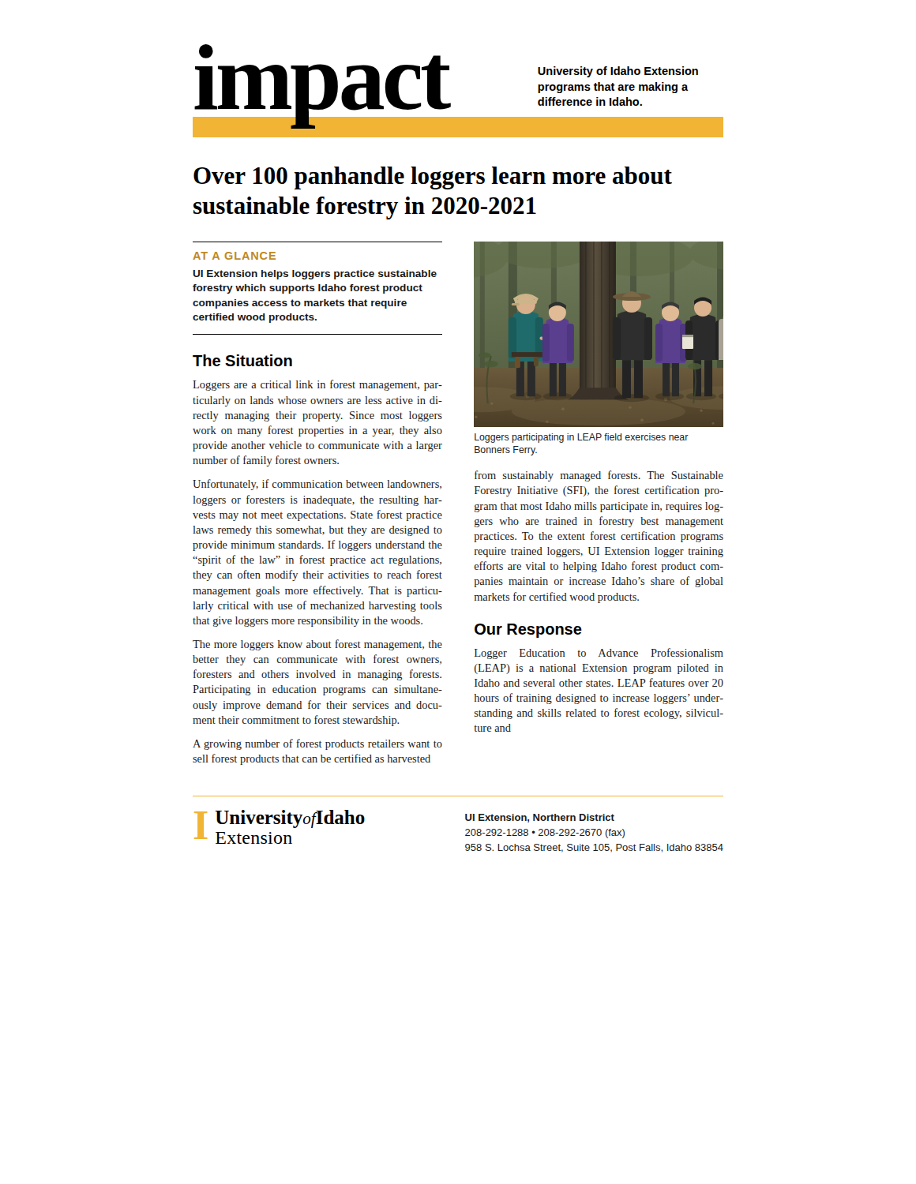impact
University of Idaho Extension programs that are making a difference in Idaho.
Over 100 panhandle loggers learn more about sustainable forestry in 2020-2021
At a glance
UI Extension helps loggers practice sustainable forestry which supports Idaho forest product companies access to markets that require certified wood products.
The Situation
Loggers are a critical link in forest management, particularly on lands whose owners are less active in directly managing their property. Since most loggers work on many forest properties in a year, they also provide another vehicle to communicate with a larger number of family forest owners.
Unfortunately, if communication between landowners, loggers or foresters is inadequate, the resulting harvests may not meet expectations. State forest practice laws remedy this somewhat, but they are designed to provide minimum standards. If loggers understand the “spirit of the law” in forest practice act regulations, they can often modify their activities to reach forest management goals more effectively. That is particularly critical with use of mechanized harvesting tools that give loggers more responsibility in the woods.
The more loggers know about forest management, the better they can communicate with forest owners, foresters and others involved in managing forests. Participating in education programs can simultaneously improve demand for their services and document their commitment to forest stewardship.
A growing number of forest products retailers want to sell forest products that can be certified as harvested
Loggers participating in LEAP field exercises near Bonners Ferry.
from sustainably managed forests. The Sustainable Forestry Initiative (SFI), the forest certification program that most Idaho mills participate in, requires loggers who are trained in forestry best management practices. To the extent forest certification programs require trained loggers, UI Extension logger training efforts are vital to helping Idaho forest product companies maintain or increase Idaho’s share of global markets for certified wood products.
Our Response
Logger Education to Advance Professionalism (LEAP) is a national Extension program piloted in Idaho and several other states. LEAP features over 20 hours of training designed to increase loggers’ understanding and skills related to forest ecology, silviculture and
I
University of Idaho
Extension
UI Extension, Northern District
208-292-1288 • 208-292-2670 (fax)
958 S. Lochsa Street, Suite 105, Post Falls, Idaho 83854